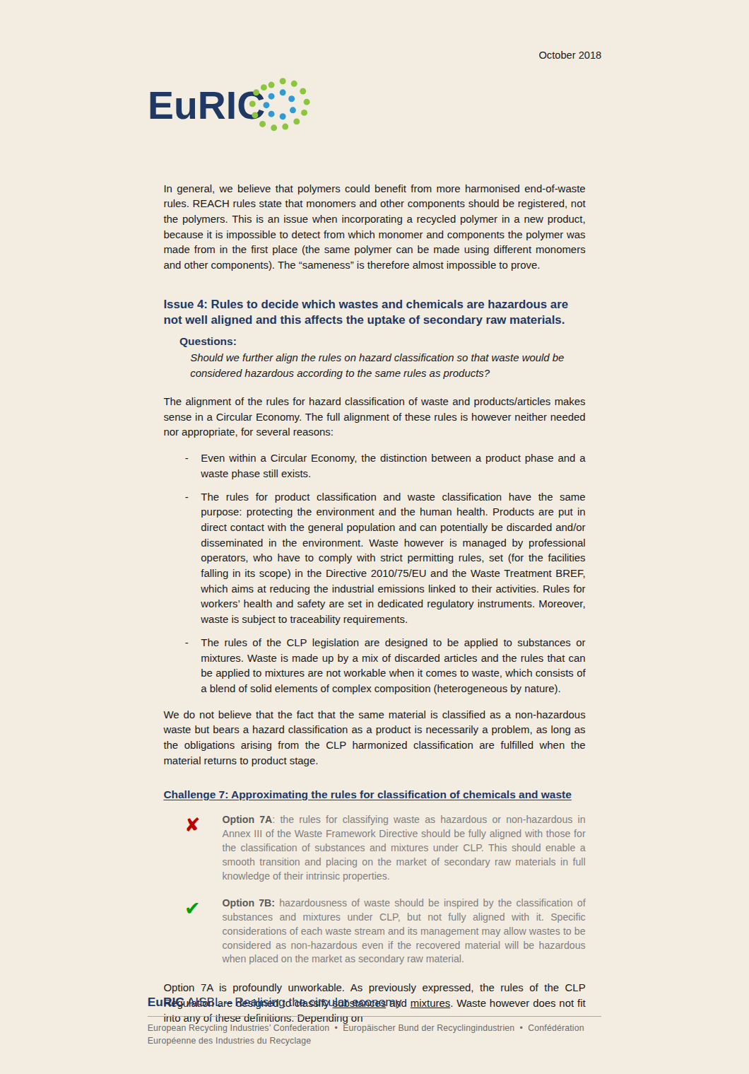October 2018
EuRIC
In general, we believe that polymers could benefit from more harmonised end-of-waste rules. REACH rules state that monomers and other components should be registered, not the polymers. This is an issue when incorporating a recycled polymer in a new product, because it is impossible to detect from which monomer and components the polymer was made from in the first place (the same polymer can be made using different monomers and other components). The “sameness” is therefore almost impossible to prove.
Issue 4: Rules to decide which wastes and chemicals are hazardous are not well aligned and this affects the uptake of secondary raw materials.
Questions:
Should we further align the rules on hazard classification so that waste would be considered hazardous according to the same rules as products?
The alignment of the rules for hazard classification of waste and products/articles makes sense in a Circular Economy. The full alignment of these rules is however neither needed nor appropriate, for several reasons:
Even within a Circular Economy, the distinction between a product phase and a waste phase still exists.
The rules for product classification and waste classification have the same purpose: protecting the environment and the human health. Products are put in direct contact with the general population and can potentially be discarded and/or disseminated in the environment. Waste however is managed by professional operators, who have to comply with strict permitting rules, set (for the facilities falling in its scope) in the Directive 2010/75/EU and the Waste Treatment BREF, which aims at reducing the industrial emissions linked to their activities. Rules for workers’ health and safety are set in dedicated regulatory instruments. Moreover, waste is subject to traceability requirements.
The rules of the CLP legislation are designed to be applied to substances or mixtures. Waste is made up by a mix of discarded articles and the rules that can be applied to mixtures are not workable when it comes to waste, which consists of a blend of solid elements of complex composition (heterogeneous by nature).
We do not believe that the fact that the same material is classified as a non-hazardous waste but bears a hazard classification as a product is necessarily a problem, as long as the obligations arising from the CLP harmonized classification are fulfilled when the material returns to product stage.
Challenge 7: Approximating the rules for classification of chemicals and waste
✘
Option 7A: the rules for classifying waste as hazardous or non-hazardous in Annex III of the Waste Framework Directive should be fully aligned with those for the classification of substances and mixtures under CLP. This should enable a smooth transition and placing on the market of secondary raw materials in full knowledge of their intrinsic properties.
✔
Option 7B: hazardousness of waste should be inspired by the classification of substances and mixtures under CLP, but not fully aligned with it. Specific considerations of each waste stream and its management may allow wastes to be considered as non-hazardous even if the recovered material will be hazardous when placed on the market as secondary raw material.
Option 7A is profoundly unworkable. As previously expressed, the rules of the CLP Regulation are designed to classify substances and mixtures. Waste however does not fit into any of these definitions. Depending on
EuRIC AISBL – Realising the circular economy
European Recycling Industries’ Confederation • Europäischer Bund der Recyclingindustrien • Confédération Européenne des Industries du Recyclage